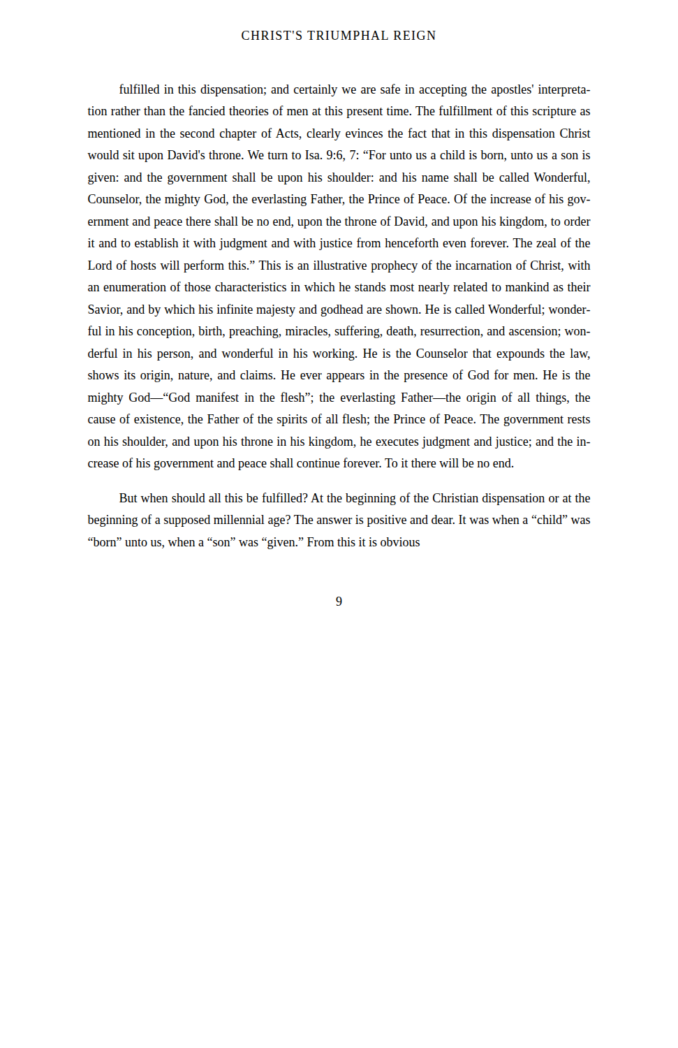Christ's Triumphal Reign
fulfilled in this dispensation; and certainly we are safe in accepting the apostles' interpretation rather than the fancied theories of men at this present time. The fulfillment of this scripture as mentioned in the second chapter of Acts, clearly evinces the fact that in this dispensation Christ would sit upon David's throne. We turn to Isa. 9:6, 7: “For unto us a child is born, unto us a son is given: and the government shall be upon his shoulder: and his name shall be called Wonderful, Counselor, the mighty God, the everlasting Father, the Prince of Peace. Of the increase of his government and peace there shall be no end, upon the throne of David, and upon his kingdom, to order it and to establish it with judgment and with justice from henceforth even forever. The zeal of the Lord of hosts will perform this.” This is an illustrative prophecy of the incarnation of Christ, with an enumeration of those characteristics in which he stands most nearly related to mankind as their Savior, and by which his infinite majesty and godhead are shown. He is called Wonderful; wonderful in his conception, birth, preaching, miracles, suffering, death, resurrection, and ascension; wonderful in his person, and wonderful in his working. He is the Counselor that expounds the law, shows its origin, nature, and claims. He ever appears in the presence of God for men. He is the mighty God—“God manifest in the flesh”; the everlasting Father—the origin of all things, the cause of existence, the Father of the spirits of all flesh; the Prince of Peace. The government rests on his shoulder, and upon his throne in his kingdom, he executes judgment and justice; and the increase of his government and peace shall continue forever. To it there will be no end.
But when should all this be fulfilled? At the beginning of the Christian dispensation or at the beginning of a supposed millennial age? The answer is positive and dear. It was when a “child” was “born” unto us, when a “son” was “given.” From this it is obvious
9